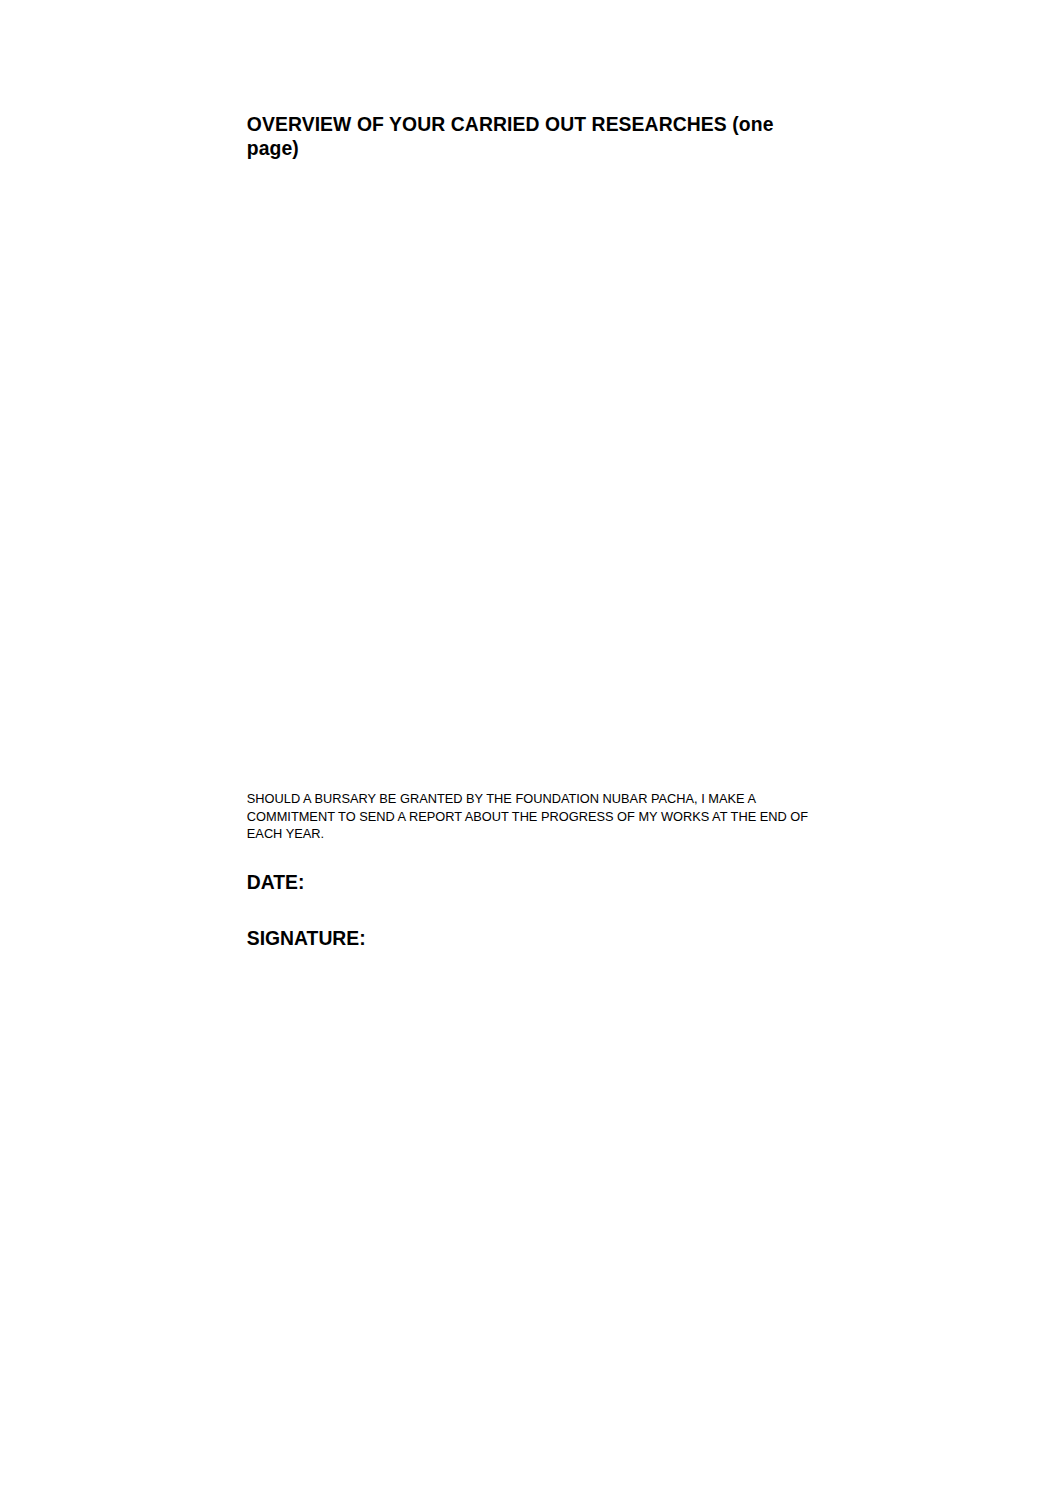OVERVIEW OF YOUR CARRIED OUT RESEARCHES (one page)
Should a bursary be granted by the Foundation Nubar Pacha, I make a commitment to send a report about the progress of my works at the end of each year.
DATE:
SIGNATURE: